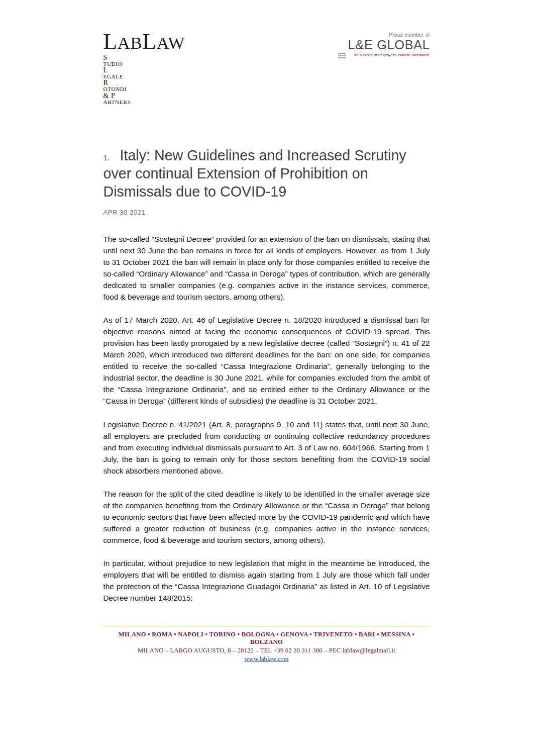LABLAW
STUDIO LEGALE ROTONDI & PARTNERS
Proud member of
L&E GLOBAL
an alliance of employers' counsel worldwide
1. Italy: New Guidelines and Increased Scrutiny over continual Extension of Prohibition on Dismissals due to COVID-19
APR 30 2021
The so-called “Sostegni Decree” provided for an extension of the ban on dismissals, stating that until next 30 June the ban remains in force for all kinds of employers. However, as from 1 July to 31 October 2021 the ban will remain in place only for those companies entitled to receive the so-called “Ordinary Allowance” and “Cassa in Deroga” types of contribution, which are generally dedicated to smaller companies (e.g. companies active in the instance services, commerce, food & beverage and tourism sectors, among others).
As of 17 March 2020, Art. 46 of Legislative Decree n. 18/2020 introduced a dismissal ban for objective reasons aimed at facing the economic consequences of COVID-19 spread. This provision has been lastly prorogated by a new legislative decree (called “Sostegni”) n. 41 of 22 March 2020, which introduced two different deadlines for the ban: on one side, for companies entitled to receive the so-called “Cassa Integrazione Ordinaria”, generally belonging to the industrial sector, the deadline is 30 June 2021, while for companies excluded from the ambit of the “Cassa Integrazione Ordinaria”, and so entitled either to the Ordinary Allowance or the “Cassa in Deroga” (different kinds of subsidies) the deadline is 31 October 2021.
Legislative Decree n. 41/2021 (Art. 8, paragraphs 9, 10 and 11) states that, until next 30 June, all employers are precluded from conducting or continuing collective redundancy procedures and from executing individual dismissals pursuant to Art. 3 of Law no. 604/1966. Starting from 1 July, the ban is going to remain only for those sectors benefiting from the COVID-19 social shock absorbers mentioned above.
The reason for the split of the cited deadline is likely to be identified in the smaller average size of the companies benefiting from the Ordinary Allowance or the “Cassa in Deroga” that belong to economic sectors that have been affected more by the COVID-19 pandemic and which have suffered a greater reduction of business (e.g. companies active in the instance services, commerce, food & beverage and tourism sectors, among others).
In particular, without prejudice to new legislation that might in the meantime be introduced, the employers that will be entitled to dismiss again starting from 1 July are those which fall under the protection of the “Cassa Integrazione Guadagni Ordinaria” as listed in Art. 10 of Legislative Decree number 148/2015:
MILANO • ROMA • NAPOLI • TORINO • BOLOGNA • GENOVA • TRIVENETO • BARI • MESSINA • BOLZANO
MILANO – LARGO AUGUSTO, 8 – 20122 – TEL +39 02 30 311 300 – PEC lablaw@legalmail.it
www.lablaw.com